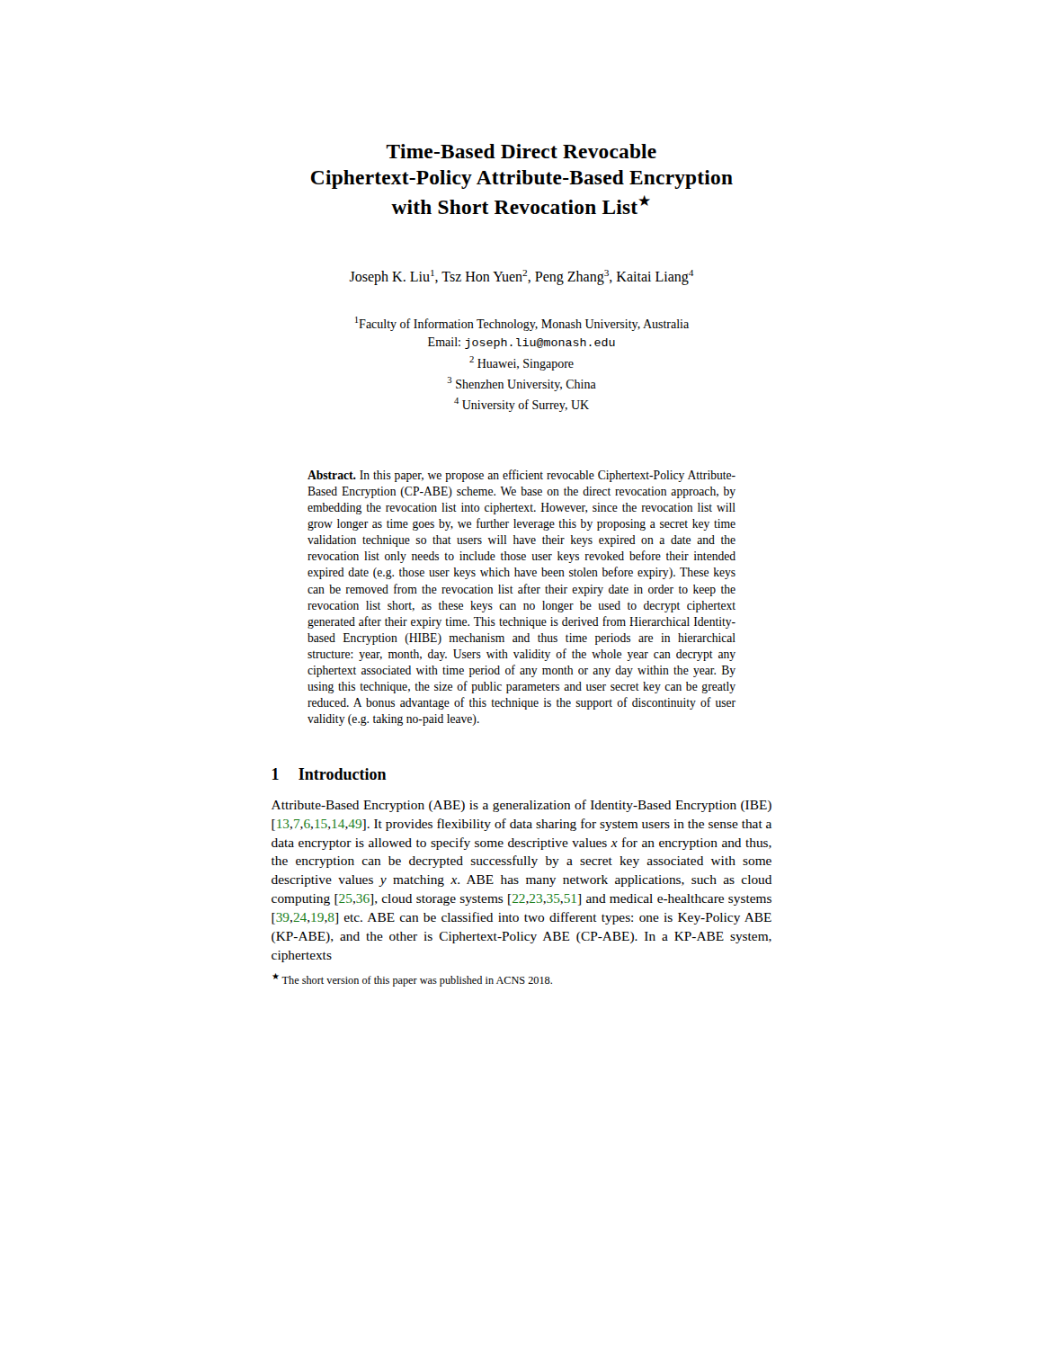Time-Based Direct Revocable
Ciphertext-Policy Attribute-Based Encryption
with Short Revocation List★
Joseph K. Liu1, Tsz Hon Yuen2, Peng Zhang3, Kaitai Liang4
1Faculty of Information Technology, Monash University, Australia
Email: joseph.liu@monash.edu
2 Huawei, Singapore
3 Shenzhen University, China
4 University of Surrey, UK
Abstract. In this paper, we propose an efficient revocable Ciphertext-Policy Attribute-Based Encryption (CP-ABE) scheme. We base on the direct revocation approach, by embedding the revocation list into ciphertext. However, since the revocation list will grow longer as time goes by, we further leverage this by proposing a secret key time validation technique so that users will have their keys expired on a date and the revocation list only needs to include those user keys revoked before their intended expired date (e.g. those user keys which have been stolen before expiry). These keys can be removed from the revocation list after their expiry date in order to keep the revocation list short, as these keys can no longer be used to decrypt ciphertext generated after their expiry time. This technique is derived from Hierarchical Identity-based Encryption (HIBE) mechanism and thus time periods are in hierarchical structure: year, month, day. Users with validity of the whole year can decrypt any ciphertext associated with time period of any month or any day within the year. By using this technique, the size of public parameters and user secret key can be greatly reduced. A bonus advantage of this technique is the support of discontinuity of user validity (e.g. taking no-paid leave).
1 Introduction
Attribute-Based Encryption (ABE) is a generalization of Identity-Based Encryption (IBE) [13,7,6,15,14,49]. It provides flexibility of data sharing for system users in the sense that a data encryptor is allowed to specify some descriptive values x for an encryption and thus, the encryption can be decrypted successfully by a secret key associated with some descriptive values y matching x. ABE has many network applications, such as cloud computing [25,36], cloud storage systems [22,23,35,51] and medical e-healthcare systems [39,24,19,8] etc. ABE can be classified into two different types: one is Key-Policy ABE (KP-ABE), and the other is Ciphertext-Policy ABE (CP-ABE). In a KP-ABE system, ciphertexts
★The short version of this paper was published in ACNS 2018.